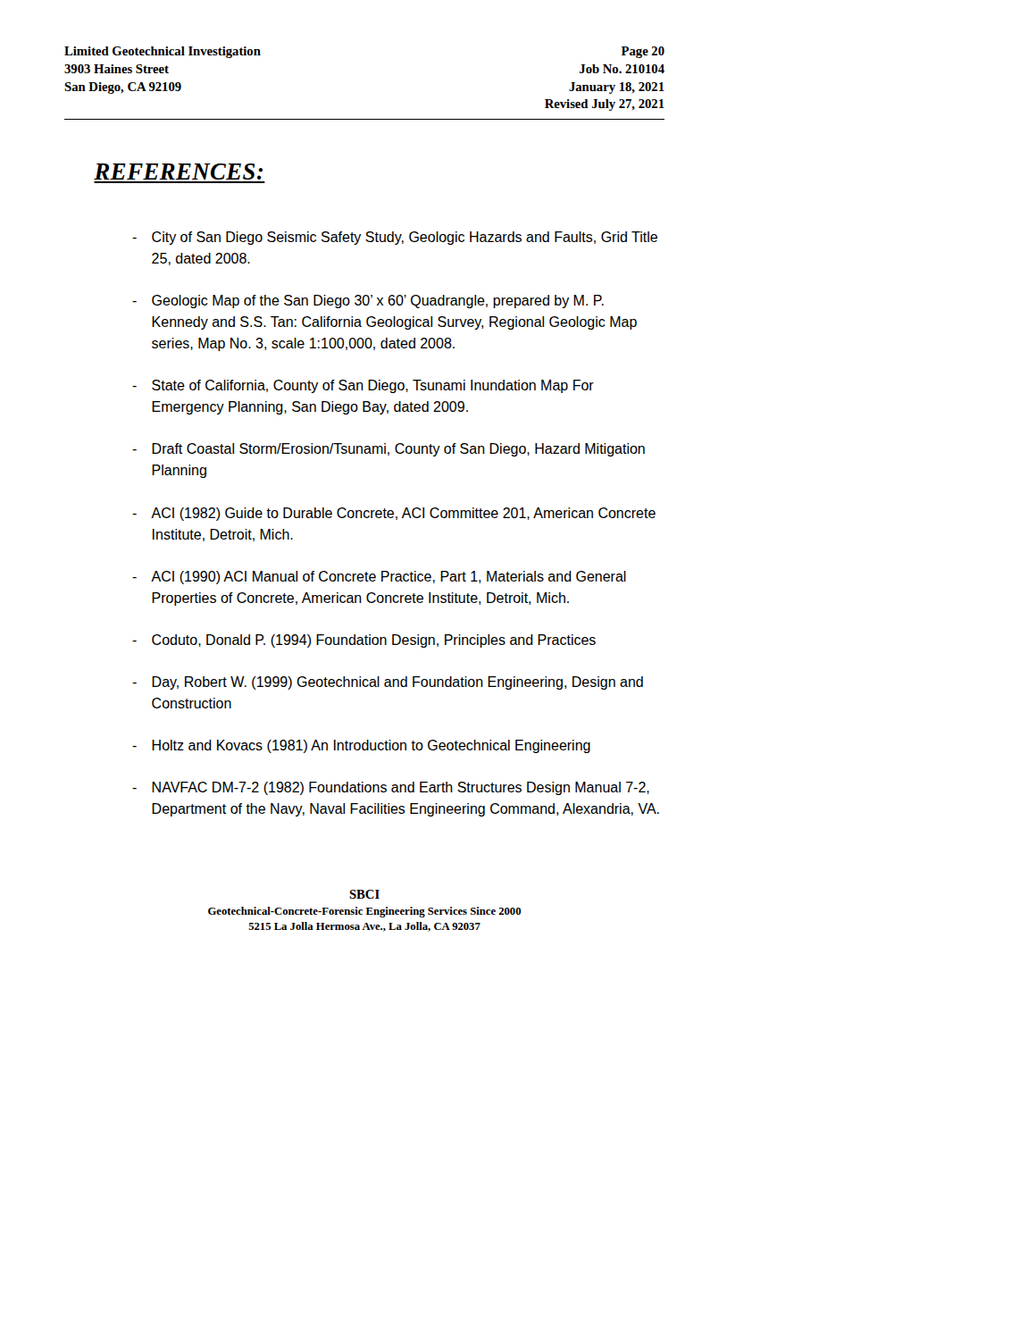Limited Geotechnical Investigation
3903 Haines Street
San Diego, CA 92109
Page 20
Job No. 210104
January 18, 2021
Revised July 27, 2021
REFERENCES:
City of San Diego Seismic Safety Study, Geologic Hazards and Faults, Grid Title 25, dated 2008.
Geologic Map of the San Diego 30’ x 60’ Quadrangle, prepared by M. P. Kennedy and S.S. Tan: California Geological Survey, Regional Geologic Map series, Map No. 3, scale 1:100,000, dated 2008.
State of California, County of San Diego, Tsunami Inundation Map For Emergency Planning, San Diego Bay, dated 2009.
Draft Coastal Storm/Erosion/Tsunami, County of San Diego, Hazard Mitigation Planning
ACI (1982) Guide to Durable Concrete, ACI Committee 201, American Concrete Institute, Detroit, Mich.
ACI (1990) ACI Manual of Concrete Practice, Part 1, Materials and General Properties of Concrete, American Concrete Institute, Detroit, Mich.
Coduto, Donald P. (1994) Foundation Design, Principles and Practices
Day, Robert W. (1999) Geotechnical and Foundation Engineering, Design and Construction
Holtz and Kovacs (1981) An Introduction to Geotechnical Engineering
NAVFAC DM-7-2 (1982) Foundations and Earth Structures Design Manual 7-2, Department of the Navy, Naval Facilities Engineering Command, Alexandria, VA.
SBCI
Geotechnical-Concrete-Forensic Engineering Services Since 2000
5215 La Jolla Hermosa Ave., La Jolla, CA 92037